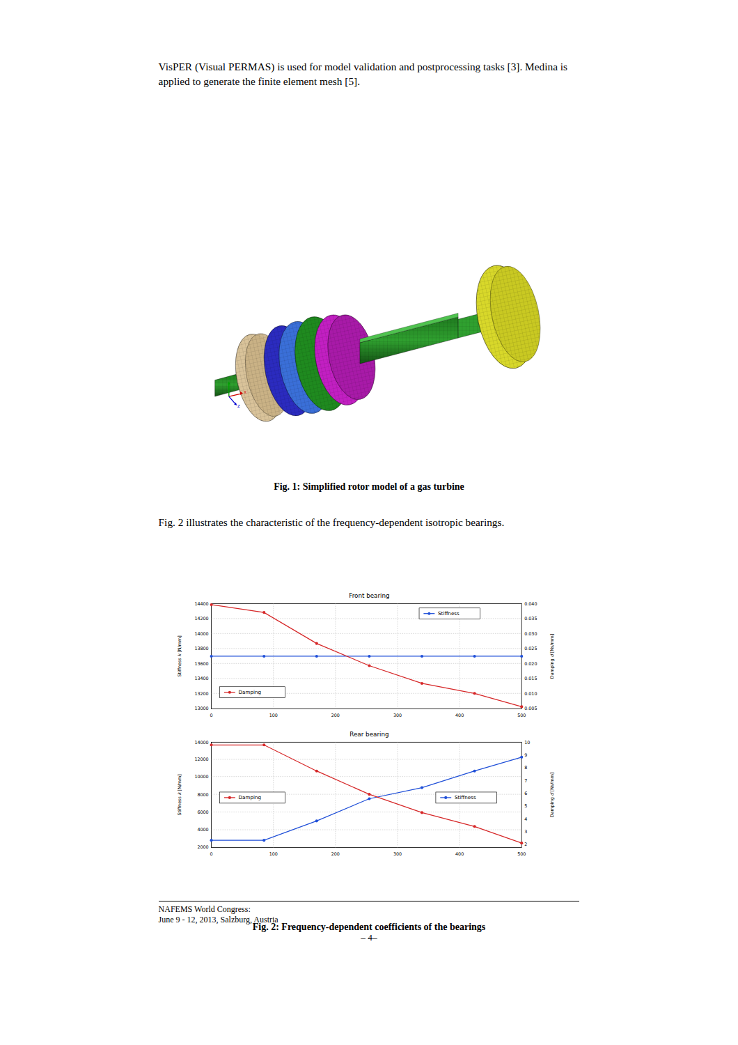VisPER (Visual PERMAS) is used for model validation and postprocessing tasks [3]. Medina is applied to generate the finite element mesh [5].
Y X Z
Fig. 1: Simplified rotor model of a gas turbine
Fig. 2 illustrates the characteristic of the frequency-dependent isotropic bearings.
Front bearing 14400 14200 14000 13800 13600 13400 13200 13000 Stiffness k [N/mm] 0.040 0.035 0.030 0.025 0.020 0.015 0.010 0.005 Damping d [Ns/mm] 0 100 200 300 400 500 Stiffness Damping Rear bearing 14000 12000 10000 8000 6000 4000 2000 Stiffness k [N/mm] 10 9 8 7 6 5 4 3 2 Damping d [Ns/mm] 0 100 200 300 400 500 Damping Stiffness
Fig. 2: Frequency-dependent coefficients of the bearings
NAFEMS World Congress:
June 9 - 12, 2013, Salzburg, Austria
– 4–